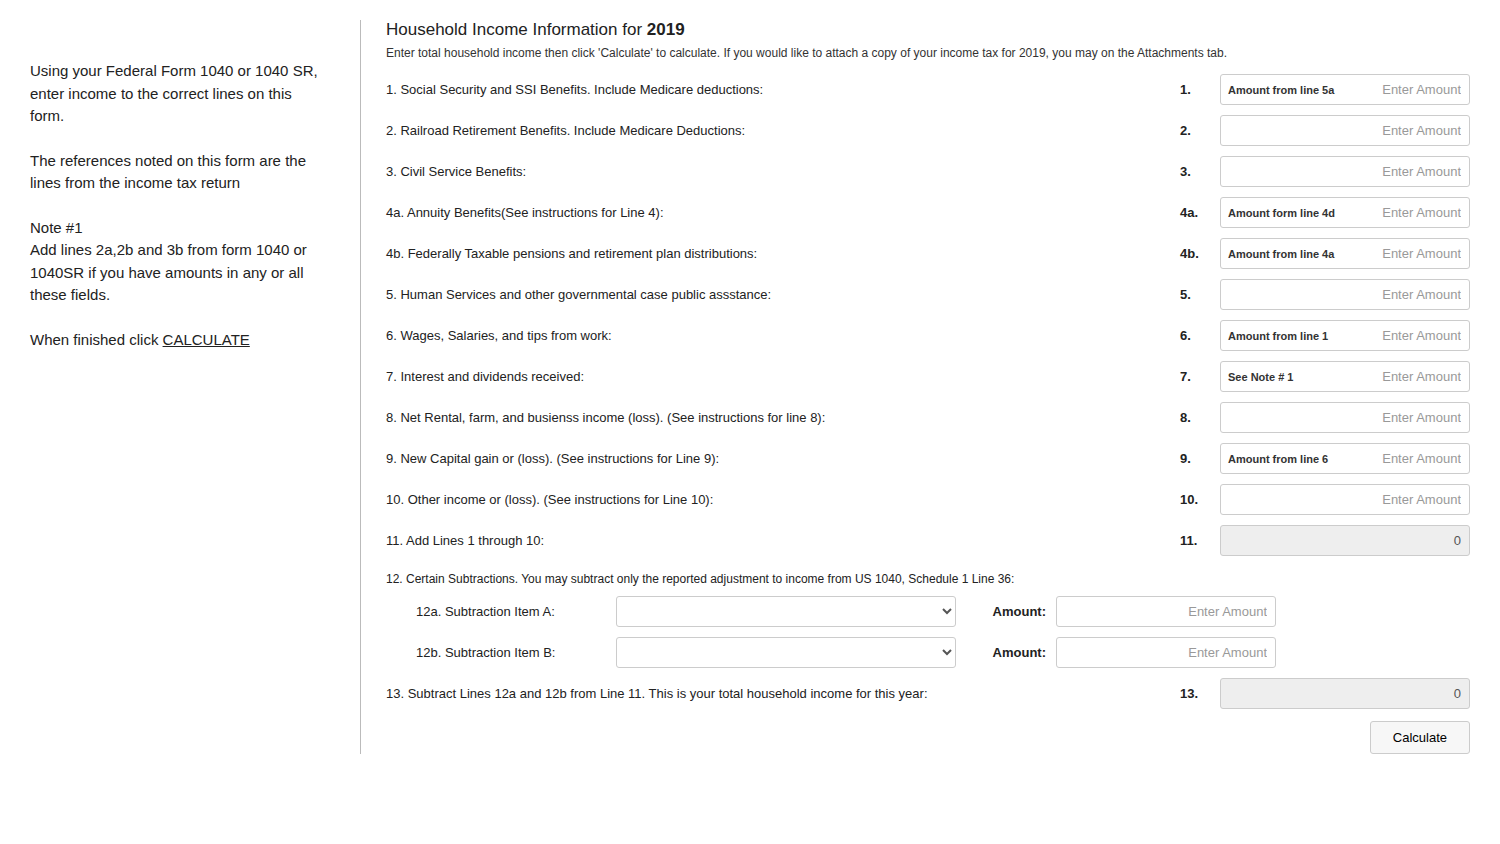Using your Federal Form 1040 or 1040 SR, enter income to the correct lines on this form.
The references noted on this form are the lines from the income tax return
Note #1
Add lines 2a,2b and 3b from form 1040 or 1040SR if you have amounts in any or all these fields.
When finished click CALCULATE
Household Income Information for 2019
Enter total household income then click 'Calculate' to calculate. If you would like to attach a copy of your income tax for 2019, you may on the Attachments tab.
1. Social Security and SSI Benefits. Include Medicare deductions:
1.
Amount from line 5a
2. Railroad Retirement Benefits. Include Medicare Deductions:
2.
3. Civil Service Benefits:
3.
4a. Annuity Benefits(See instructions for Line 4):
4a.
Amount form line 4d
4b. Federally Taxable pensions and retirement plan distributions:
4b.
Amount from line 4a
5. Human Services and other governmental case public assstance:
5.
6. Wages, Salaries, and tips from work:
6.
Amount from line 1
7. Interest and dividends received:
7.
See Note # 1
8. Net Rental, farm, and busienss income (loss). (See instructions for line 8):
8.
9. New Capital gain or (loss). (See instructions for Line 9):
9.
Amount from line 6
10. Other income or (loss). (See instructions for Line 10):
10.
11. Add Lines 1 through 10:
11.
12. Certain Subtractions. You may subtract only the reported adjustment to income from US 1040, Schedule 1 Line 36:
12a. Subtraction Item A:
Amount:
12b. Subtraction Item B:
Amount:
13. Subtract Lines 12a and 12b from Line 11. This is your total household income for this year:
13.
Calculate